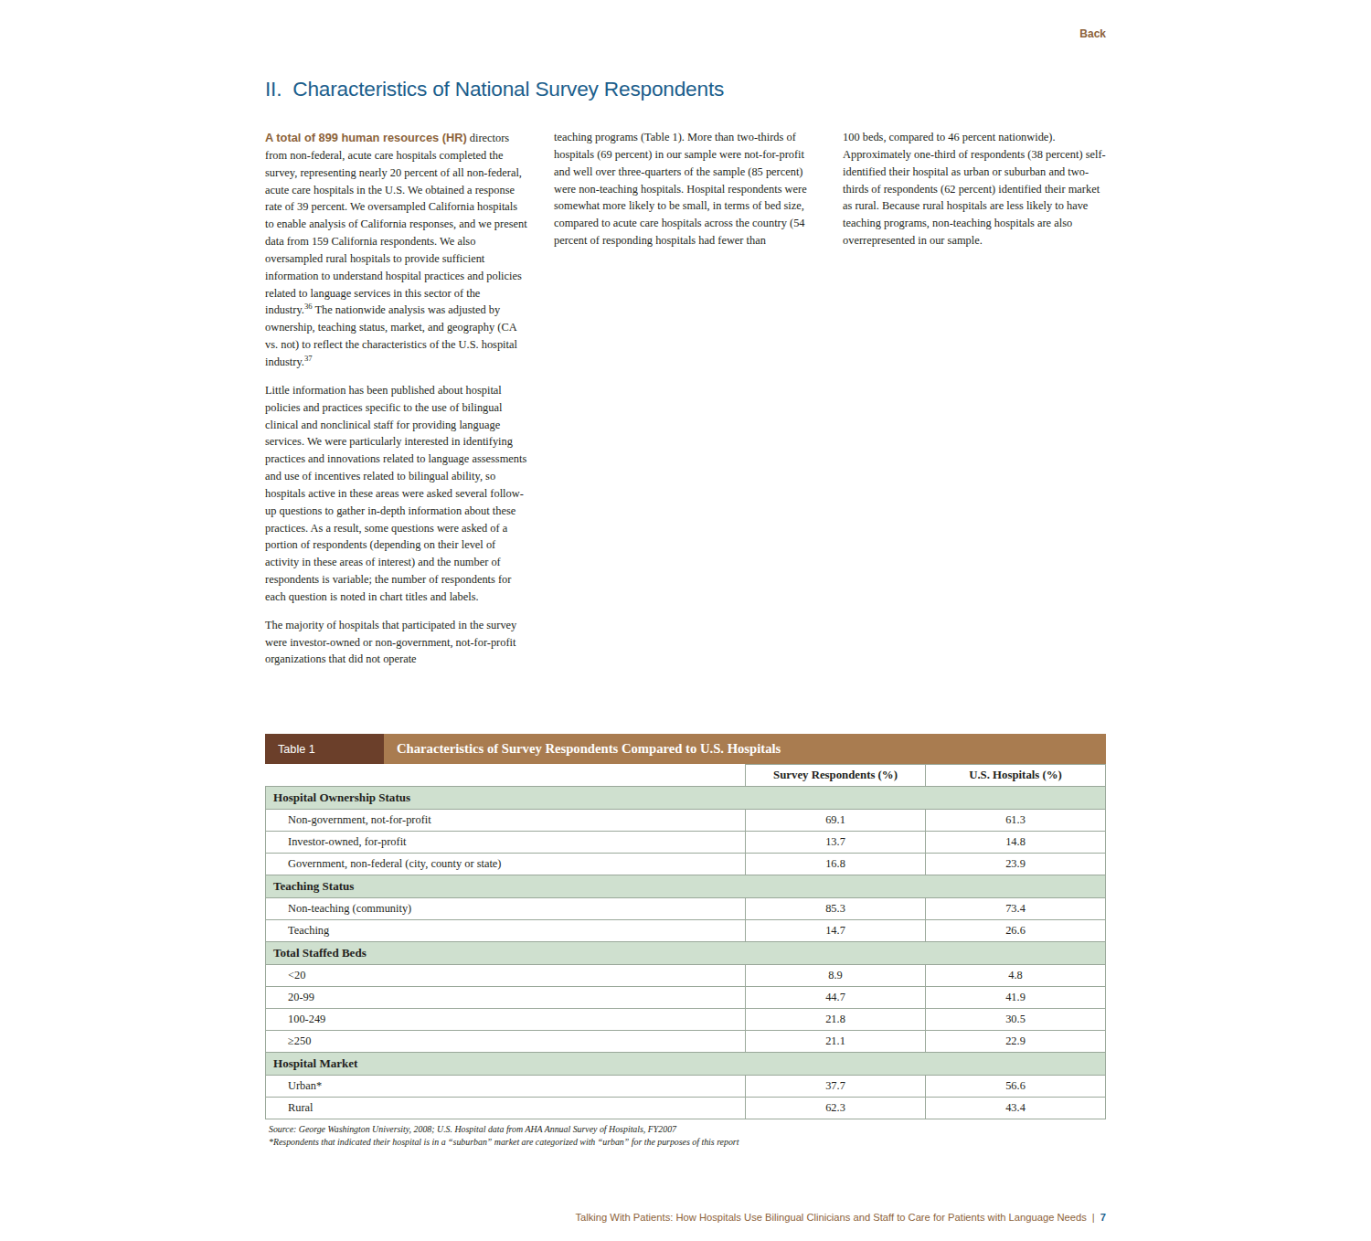Back
II. Characteristics of National Survey Respondents
A total of 899 human resources (HR) directors from non-federal, acute care hospitals completed the survey, representing nearly 20 percent of all non-federal, acute care hospitals in the U.S. We obtained a response rate of 39 percent. We oversampled California hospitals to enable analysis of California responses, and we present data from 159 California respondents. We also oversampled rural hospitals to provide sufficient information to understand hospital practices and policies related to language services in this sector of the industry.36 The nationwide analysis was adjusted by ownership, teaching status, market, and geography (CA vs. not) to reflect the characteristics of the U.S. hospital industry.37
Little information has been published about hospital policies and practices specific to the use of bilingual clinical and nonclinical staff for providing language services. We were particularly interested in identifying practices and innovations related to language assessments and use of incentives related to bilingual ability, so hospitals active in these areas were asked several follow-up questions to gather in-depth information about these practices. As a result, some questions were asked of a portion of respondents (depending on their level of activity in these areas of interest) and the number of respondents is variable; the number of respondents for each question is noted in chart titles and labels.
The majority of hospitals that participated in the survey were investor-owned or non-government, not-for-profit organizations that did not operate
teaching programs (Table 1). More than two-thirds of hospitals (69 percent) in our sample were not-for-profit and well over three-quarters of the sample (85 percent) were non-teaching hospitals. Hospital respondents were somewhat more likely to be small, in terms of bed size, compared to acute care hospitals across the country (54 percent of responding hospitals had fewer than
100 beds, compared to 46 percent nationwide). Approximately one-third of respondents (38 percent) self-identified their hospital as urban or suburban and two-thirds of respondents (62 percent) identified their market as rural. Because rural hospitals are less likely to have teaching programs, non-teaching hospitals are also overrepresented in our sample.
Table 1
Characteristics of Survey Respondents Compared to U.S. Hospitals
| | Survey Respondents (%) | U.S. Hospitals (%) |
| --- | --- | --- |
| Hospital Ownership Status |
| Non-government, not-for-profit | 69.1 | 61.3 |
| Investor-owned, for-profit | 13.7 | 14.8 |
| Government, non-federal (city, county or state) | 16.8 | 23.9 |
| Teaching Status |
| Non-teaching (community) | 85.3 | 73.4 |
| Teaching | 14.7 | 26.6 |
| Total Staffed Beds |
| <20 | 8.9 | 4.8 |
| 20-99 | 44.7 | 41.9 |
| 100-249 | 21.8 | 30.5 |
| ≥250 | 21.1 | 22.9 |
| Hospital Market |
| Urban* | 37.7 | 56.6 |
| Rural | 62.3 | 43.4 |
Source: George Washington University, 2008; U.S. Hospital data from AHA Annual Survey of Hospitals, FY2007
*Respondents that indicated their hospital is in a “suburban” market are categorized with “urban” for the purposes of this report
Talking With Patients: How Hospitals Use Bilingual Clinicians and Staff to Care for Patients with Language Needs|7